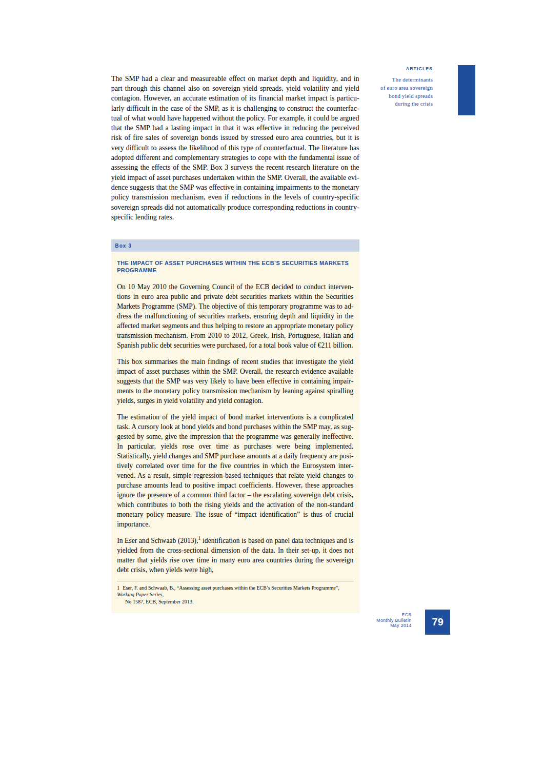ARTICLES
The determinants
of euro area sovereign
bond yield spreads
during the crisis
The SMP had a clear and measureable effect on market depth and liquidity, and in part through this channel also on sovereign yield spreads, yield volatility and yield contagion. However, an accurate estimation of its financial market impact is particularly difficult in the case of the SMP, as it is challenging to construct the counterfactual of what would have happened without the policy. For example, it could be argued that the SMP had a lasting impact in that it was effective in reducing the perceived risk of fire sales of sovereign bonds issued by stressed euro area countries, but it is very difficult to assess the likelihood of this type of counterfactual. The literature has adopted different and complementary strategies to cope with the fundamental issue of assessing the effects of the SMP. Box 3 surveys the recent research literature on the yield impact of asset purchases undertaken within the SMP. Overall, the available evidence suggests that the SMP was effective in containing impairments to the monetary policy transmission mechanism, even if reductions in the levels of country-specific sovereign spreads did not automatically produce corresponding reductions in country-specific lending rates.
Box 3
THE IMPACT OF ASSET PURCHASES WITHIN THE ECB’S SECURITIES MARKETS PROGRAMME
On 10 May 2010 the Governing Council of the ECB decided to conduct interventions in euro area public and private debt securities markets within the Securities Markets Programme (SMP). The objective of this temporary programme was to address the malfunctioning of securities markets, ensuring depth and liquidity in the affected market segments and thus helping to restore an appropriate monetary policy transmission mechanism. From 2010 to 2012, Greek, Irish, Portuguese, Italian and Spanish public debt securities were purchased, for a total book value of €211 billion.
This box summarises the main findings of recent studies that investigate the yield impact of asset purchases within the SMP. Overall, the research evidence available suggests that the SMP was very likely to have been effective in containing impairments to the monetary policy transmission mechanism by leaning against spiralling yields, surges in yield volatility and yield contagion.
The estimation of the yield impact of bond market interventions is a complicated task. A cursory look at bond yields and bond purchases within the SMP may, as suggested by some, give the impression that the programme was generally ineffective. In particular, yields rose over time as purchases were being implemented. Statistically, yield changes and SMP purchase amounts at a daily frequency are positively correlated over time for the five countries in which the Eurosystem intervened. As a result, simple regression-based techniques that relate yield changes to purchase amounts lead to positive impact coefficients. However, these approaches ignore the presence of a common third factor – the escalating sovereign debt crisis, which contributes to both the rising yields and the activation of the non-standard monetary policy measure. The issue of “impact identification” is thus of crucial importance.
In Eser and Schwaab (2013),1 identification is based on panel data techniques and is yielded from the cross-sectional dimension of the data. In their set-up, it does not matter that yields rise over time in many euro area countries during the sovereign debt crisis, when yields were high,
1 Eser, F. and Schwaab, B., “Assessing asset purchases within the ECB’s Securities Markets Programme”, Working Paper Series, No 1587, ECB, September 2013.
ECB
Monthly Bulletin
May 2014
79